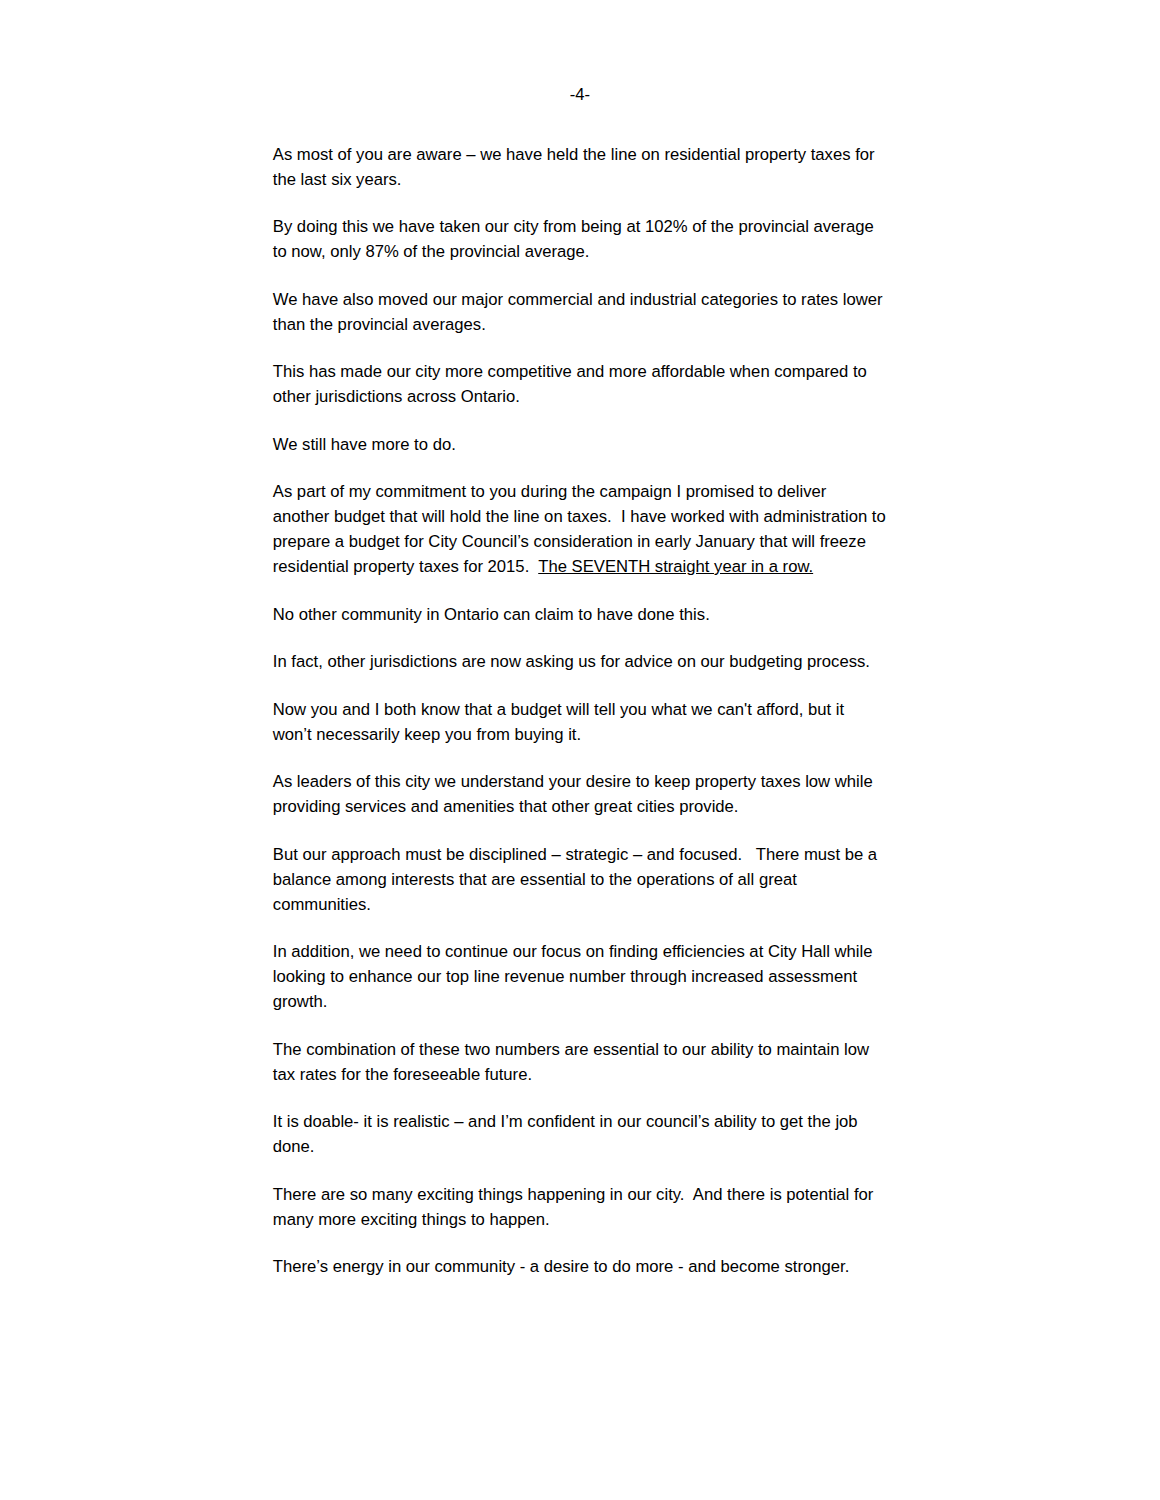-4-
As most of you are aware – we have held the line on residential property taxes for the last six years.
By doing this we have taken our city from being at 102% of the provincial average to now, only 87% of the provincial average.
We have also moved our major commercial and industrial categories to rates lower than the provincial averages.
This has made our city more competitive and more affordable when compared to other jurisdictions across Ontario.
We still have more to do.
As part of my commitment to you during the campaign I promised to deliver another budget that will hold the line on taxes. I have worked with administration to prepare a budget for City Council’s consideration in early January that will freeze residential property taxes for 2015. The SEVENTH straight year in a row.
No other community in Ontario can claim to have done this.
In fact, other jurisdictions are now asking us for advice on our budgeting process.
Now you and I both know that a budget will tell you what we can't afford, but it won’t necessarily keep you from buying it.
As leaders of this city we understand your desire to keep property taxes low while providing services and amenities that other great cities provide.
But our approach must be disciplined – strategic – and focused. There must be a balance among interests that are essential to the operations of all great communities.
In addition, we need to continue our focus on finding efficiencies at City Hall while looking to enhance our top line revenue number through increased assessment growth.
The combination of these two numbers are essential to our ability to maintain low tax rates for the foreseeable future.
It is doable- it is realistic – and I’m confident in our council’s ability to get the job done.
There are so many exciting things happening in our city. And there is potential for many more exciting things to happen.
There’s energy in our community - a desire to do more - and become stronger.